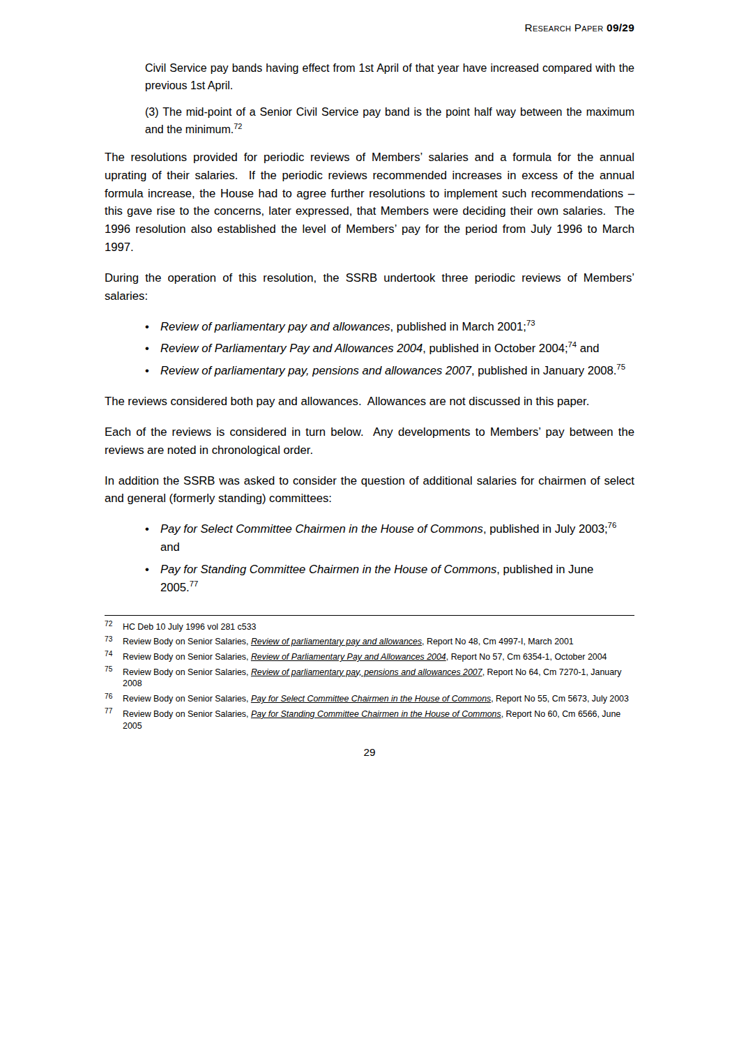Research Paper 09/29
Civil Service pay bands having effect from 1st April of that year have increased compared with the previous 1st April.
(3) The mid-point of a Senior Civil Service pay band is the point half way between the maximum and the minimum.72
The resolutions provided for periodic reviews of Members’ salaries and a formula for the annual uprating of their salaries. If the periodic reviews recommended increases in excess of the annual formula increase, the House had to agree further resolutions to implement such recommendations – this gave rise to the concerns, later expressed, that Members were deciding their own salaries. The 1996 resolution also established the level of Members’ pay for the period from July 1996 to March 1997.
During the operation of this resolution, the SSRB undertook three periodic reviews of Members’ salaries:
Review of parliamentary pay and allowances, published in March 2001;73
Review of Parliamentary Pay and Allowances 2004, published in October 2004;74 and
Review of parliamentary pay, pensions and allowances 2007, published in January 2008.75
The reviews considered both pay and allowances. Allowances are not discussed in this paper.
Each of the reviews is considered in turn below. Any developments to Members’ pay between the reviews are noted in chronological order.
In addition the SSRB was asked to consider the question of additional salaries for chairmen of select and general (formerly standing) committees:
Pay for Select Committee Chairmen in the House of Commons, published in July 2003;76 and
Pay for Standing Committee Chairmen in the House of Commons, published in June 2005.77
HC Deb 10 July 1996 vol 281 c533
Review Body on Senior Salaries, Review of parliamentary pay and allowances, Report No 48, Cm 4997-I, March 2001
Review Body on Senior Salaries, Review of Parliamentary Pay and Allowances 2004, Report No 57, Cm 6354-1, October 2004
Review Body on Senior Salaries, Review of parliamentary pay, pensions and allowances 2007, Report No 64, Cm 7270-1, January 2008
Review Body on Senior Salaries, Pay for Select Committee Chairmen in the House of Commons, Report No 55, Cm 5673, July 2003
Review Body on Senior Salaries, Pay for Standing Committee Chairmen in the House of Commons, Report No 60, Cm 6566, June 2005
29